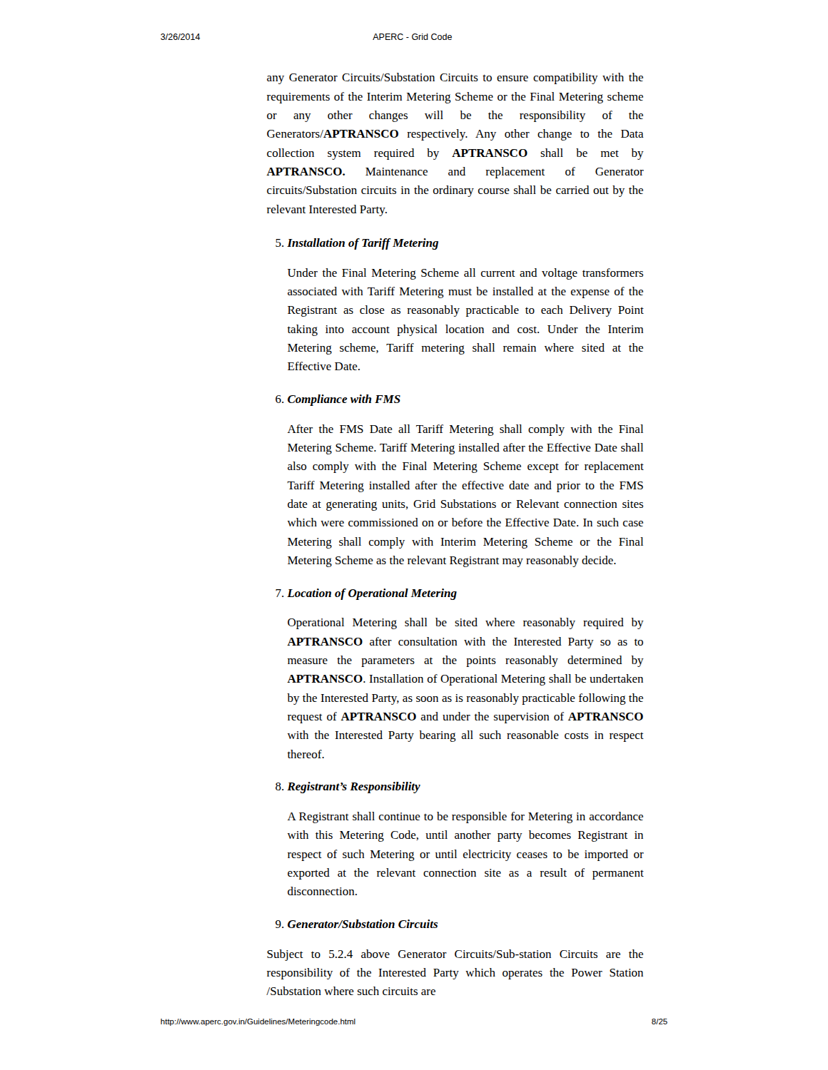3/26/2014
APERC - Grid Code
any Generator Circuits/Substation Circuits to ensure compatibility with the requirements of the Interim Metering Scheme or the Final Metering scheme or any other changes will be the responsibility of the Generators/APTRANSCO respectively. Any other change to the Data collection system required by APTRANSCO shall be met by APTRANSCO. Maintenance and replacement of Generator circuits/Substation circuits in the ordinary course shall be carried out by the relevant Interested Party.
Installation of Tariff Metering
Under the Final Metering Scheme all current and voltage transformers associated with Tariff Metering must be installed at the expense of the Registrant as close as reasonably practicable to each Delivery Point taking into account physical location and cost. Under the Interim Metering scheme, Tariff metering shall remain where sited at the Effective Date.
Compliance with FMS
After the FMS Date all Tariff Metering shall comply with the Final Metering Scheme. Tariff Metering installed after the Effective Date shall also comply with the Final Metering Scheme except for replacement Tariff Metering installed after the effective date and prior to the FMS date at generating units, Grid Substations or Relevant connection sites which were commissioned on or before the Effective Date. In such case Metering shall comply with Interim Metering Scheme or the Final Metering Scheme as the relevant Registrant may reasonably decide.
Location of Operational Metering
Operational Metering shall be sited where reasonably required by APTRANSCO after consultation with the Interested Party so as to measure the parameters at the points reasonably determined by APTRANSCO. Installation of Operational Metering shall be undertaken by the Interested Party, as soon as is reasonably practicable following the request of APTRANSCO and under the supervision of APTRANSCO with the Interested Party bearing all such reasonable costs in respect thereof.
Registrant’s Responsibility
A Registrant shall continue to be responsible for Metering in accordance with this Metering Code, until another party becomes Registrant in respect of such Metering or until electricity ceases to be imported or exported at the relevant connection site as a result of permanent disconnection.
Generator/Substation Circuits
Subject to 5.2.4 above Generator Circuits/Sub-station Circuits are the responsibility of the Interested Party which operates the Power Station /Substation where such circuits are
http://www.aperc.gov.in/Guidelines/Meteringcode.html 8/25